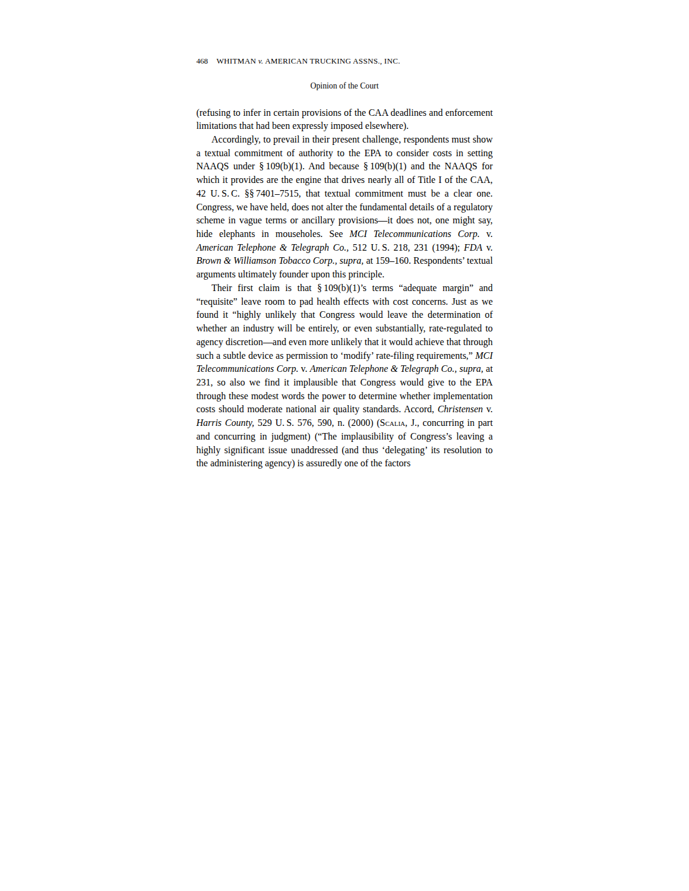468 WHITMAN v. AMERICAN TRUCKING ASSNS., INC.
Opinion of the Court
(refusing to infer in certain provisions of the CAA deadlines and enforcement limitations that had been expressly imposed elsewhere).
Accordingly, to prevail in their present challenge, respondents must show a textual commitment of authority to the EPA to consider costs in setting NAAQS under § 109(b)(1). And because § 109(b)(1) and the NAAQS for which it provides are the engine that drives nearly all of Title I of the CAA, 42 U. S. C. §§ 7401–7515, that textual commitment must be a clear one. Congress, we have held, does not alter the fundamental details of a regulatory scheme in vague terms or ancillary provisions—it does not, one might say, hide elephants in mouseholes. See MCI Telecommunications Corp. v. American Telephone & Telegraph Co., 512 U. S. 218, 231 (1994); FDA v. Brown & Williamson Tobacco Corp., supra, at 159–160. Respondents’ textual arguments ultimately founder upon this principle.
Their first claim is that § 109(b)(1)’s terms “adequate margin” and “requisite” leave room to pad health effects with cost concerns. Just as we found it “highly unlikely that Congress would leave the determination of whether an industry will be entirely, or even substantially, rate-regulated to agency discretion—and even more unlikely that it would achieve that through such a subtle device as permission to ‘modify’ rate-filing requirements,” MCI Telecommunications Corp. v. American Telephone & Telegraph Co., supra, at 231, so also we find it implausible that Congress would give to the EPA through these modest words the power to determine whether implementation costs should moderate national air quality standards. Accord, Christensen v. Harris County, 529 U. S. 576, 590, n. (2000) (Scalia, J., concurring in part and concurring in judgment) (“The implausibility of Congress’s leaving a highly significant issue unaddressed (and thus ‘delegating’ its resolution to the administering agency) is assuredly one of the factors